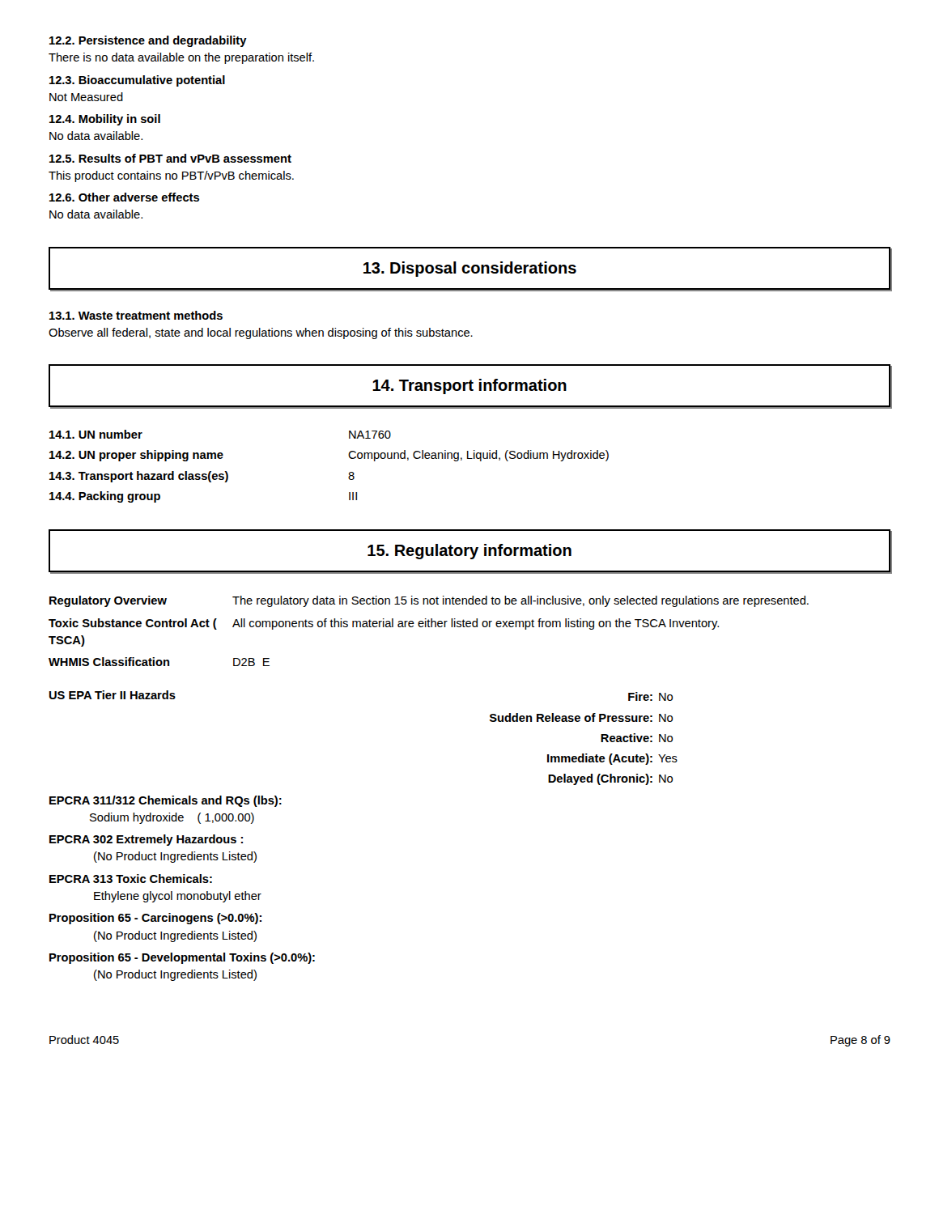12.2. Persistence and degradability
There is no data available on the preparation itself.
12.3. Bioaccumulative potential
Not Measured
12.4. Mobility in soil
No data available.
12.5. Results of PBT and vPvB assessment
This product contains no PBT/vPvB chemicals.
12.6. Other adverse effects
No data available.
13. Disposal considerations
13.1. Waste treatment methods
Observe all federal, state and local regulations when disposing of this substance.
14. Transport information
| 14.1. UN number | NA1760 |
| 14.2. UN proper shipping name | Compound, Cleaning, Liquid, (Sodium Hydroxide) |
| 14.3. Transport hazard class(es) | 8 |
| 14.4. Packing group | III |
15. Regulatory information
| Regulatory Overview | The regulatory data in Section 15 is not intended to be all-inclusive, only selected regulations are represented. |
| Toxic Substance Control Act ( TSCA) | All components of this material are either listed or exempt from listing on the TSCA Inventory. |
| WHMIS Classification | D2B E |
| US EPA Tier II Hazards | / Fire: / No / / Sudden Release of Pressure: / No / / Reactive: / No / / Immediate (Acute): / Yes / / Delayed (Chronic): / No / |
EPCRA 311/312 Chemicals and RQs (lbs):
Sodium hydroxide ( 1,000.00)
EPCRA 302 Extremely Hazardous :
(No Product Ingredients Listed)
EPCRA 313 Toxic Chemicals:
Ethylene glycol monobutyl ether
Proposition 65 - Carcinogens (>0.0%):
(No Product Ingredients Listed)
Proposition 65 - Developmental Toxins (>0.0%):
(No Product Ingredients Listed)
Product 4045 Page 8 of 9